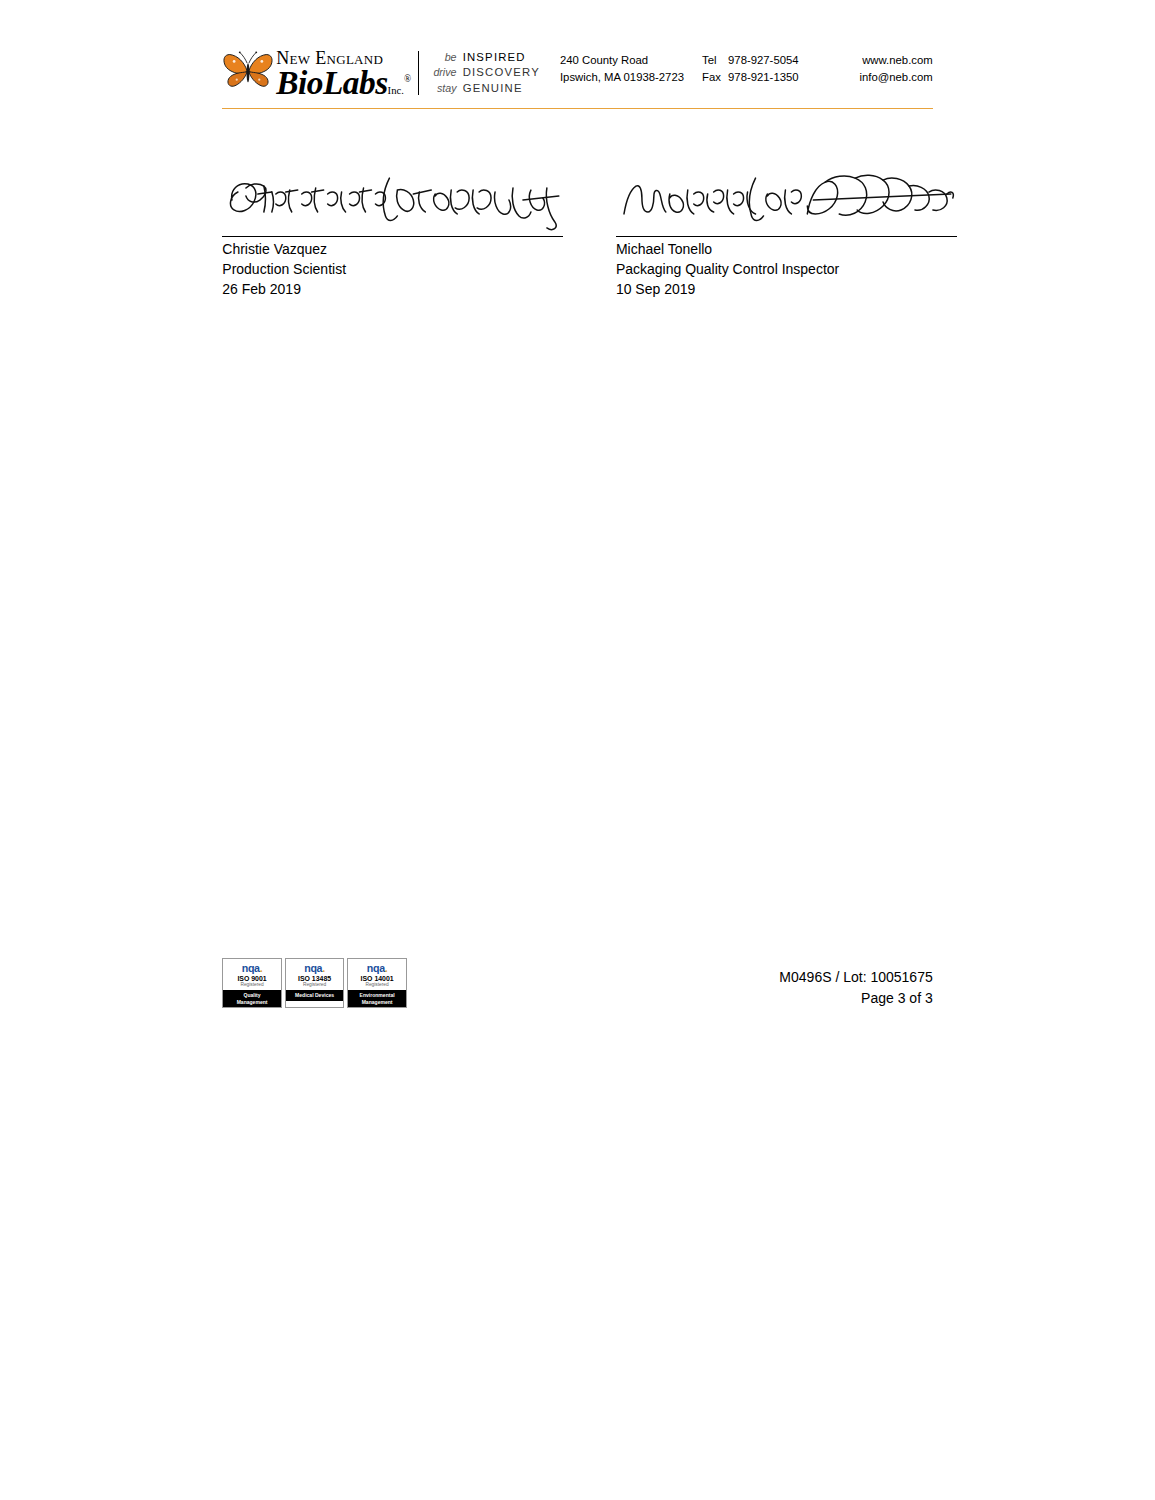New England BioLabsInc.®
be INSPIRED
drive DISCOVERY
stay GENUINE
240 County Road
Ipswich, MA 01938-2723
Tel 978-927-5054
Fax 978-921-1350
www.neb.com
info@neb.com
Christie Vazquez
Production Scientist
26 Feb 2019
Michael Tonello
Packaging Quality Control Inspector
10 Sep 2019
nqa.
ISO 9001
Registered
Quality
Management
nqa.
ISO 13485
Registered
Medical Devices
nqa.
ISO 14001
Registered
Environmental
Management
M0496S / Lot: 10051675
Page 3 of 3